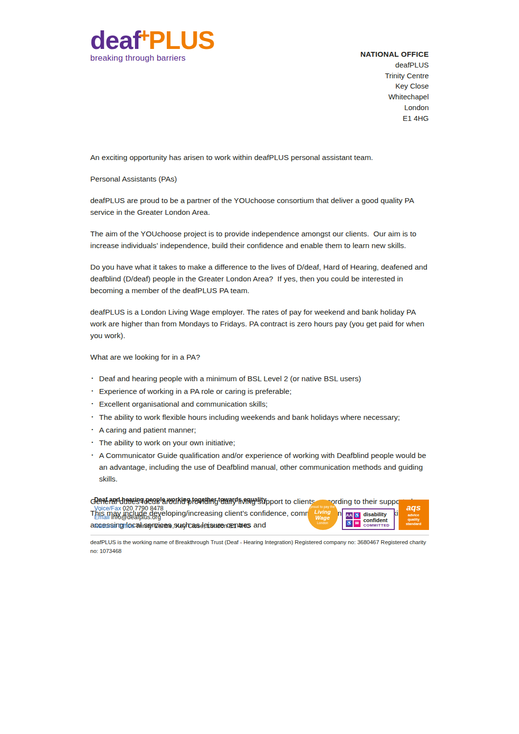deaf+PLUS
breaking through barriers
NATIONAL OFFICE
deafPLUS
Trinity Centre
Key Close
Whitechapel
London
E1 4HG
An exciting opportunity has arisen to work within deafPLUS personal assistant team.
Personal Assistants (PAs)
deafPLUS are proud to be a partner of the YOUchoose consortium that deliver a good quality PA service in the Greater London Area.
The aim of the YOUchoose project is to provide independence amongst our clients. Our aim is to increase individuals’ independence, build their confidence and enable them to learn new skills.
Do you have what it takes to make a difference to the lives of D/deaf, Hard of Hearing, deafened and deafblind (D/deaf) people in the Greater London Area? If yes, then you could be interested in becoming a member of the deafPLUS PA team.
deafPLUS is a London Living Wage employer. The rates of pay for weekend and bank holiday PA work are higher than from Mondays to Fridays. PA contract is zero hours pay (you get paid for when you work).
What are we looking for in a PA?
Deaf and hearing people with a minimum of BSL Level 2 (or native BSL users)
Experience of working in a PA role or caring is preferable;
Excellent organisational and communication skills;
The ability to work flexible hours including weekends and bank holidays where necessary;
A caring and patient manner;
The ability to work on your own initiative;
A Communicator Guide qualification and/or experience of working with Deafblind people would be an advantage, including the use of Deafblind manual, other communication methods and guiding skills.
General duties focus around providing daily living support to clients, according to their support plan. This may include developing/increasing client’s confidence, communication skills and life skills, accessing local services such as leisure centres and
www.deafplus.org
Deaf and hearing people working together towards equality
Voice/Fax 020 7790 8478
Email info@deafplus.org
National Office Trinity Centre, Key Close, London E1 4HG
proud to pay the
Living
Wage
London
AA♿ ♿✉
disability
confident
COMMITTED
aqs
advice
quality
standard
deafPLUS is the working name of Breakthrough Trust (Deaf - Hearing Integration) Registered company no: 3680467 Registered charity no: 1073468